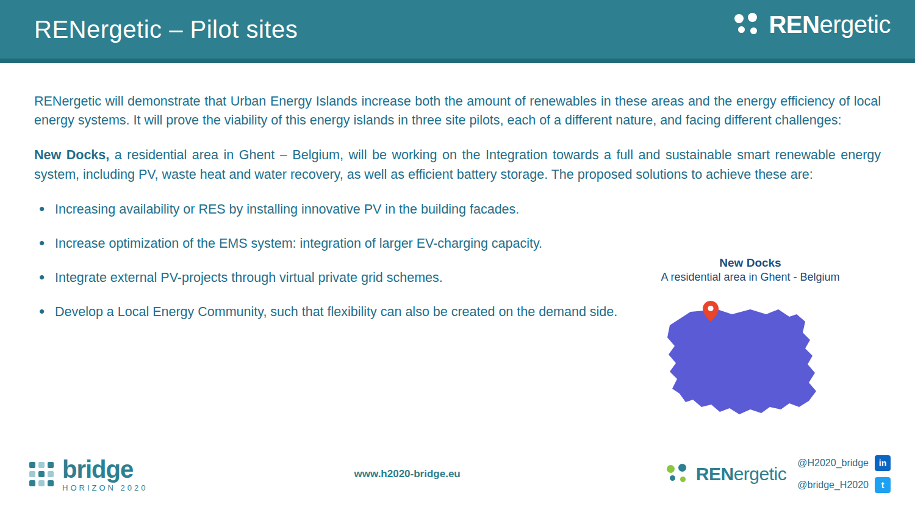RENergetic – Pilot sites
REN ergetic
RENergetic will demonstrate that Urban Energy Islands increase both the amount of renewables in these areas and the energy efficiency of local energy systems. It will prove the viability of this energy islands in three site pilots, each of a different nature, and facing different challenges:
New Docks, a residential area in Ghent – Belgium, will be working on the Integration towards a full and sustainable smart renewable energy system, including PV, waste heat and water recovery, as well as efficient battery storage. The proposed solutions to achieve these are:
Increasing availability or RES by installing innovative PV in the building facades.
Increase optimization of the EMS system: integration of larger EV-charging capacity.
Integrate external PV-projects through virtual private grid schemes.
Develop a Local Energy Community, such that flexibility can also be created on the demand side.
New Docks
A residential area in Ghent - Belgium
bridge
HORIZON 2020
www.h2020-bridge.eu
RENergetic
@H2020_bridge in
@bridge_H2020 t